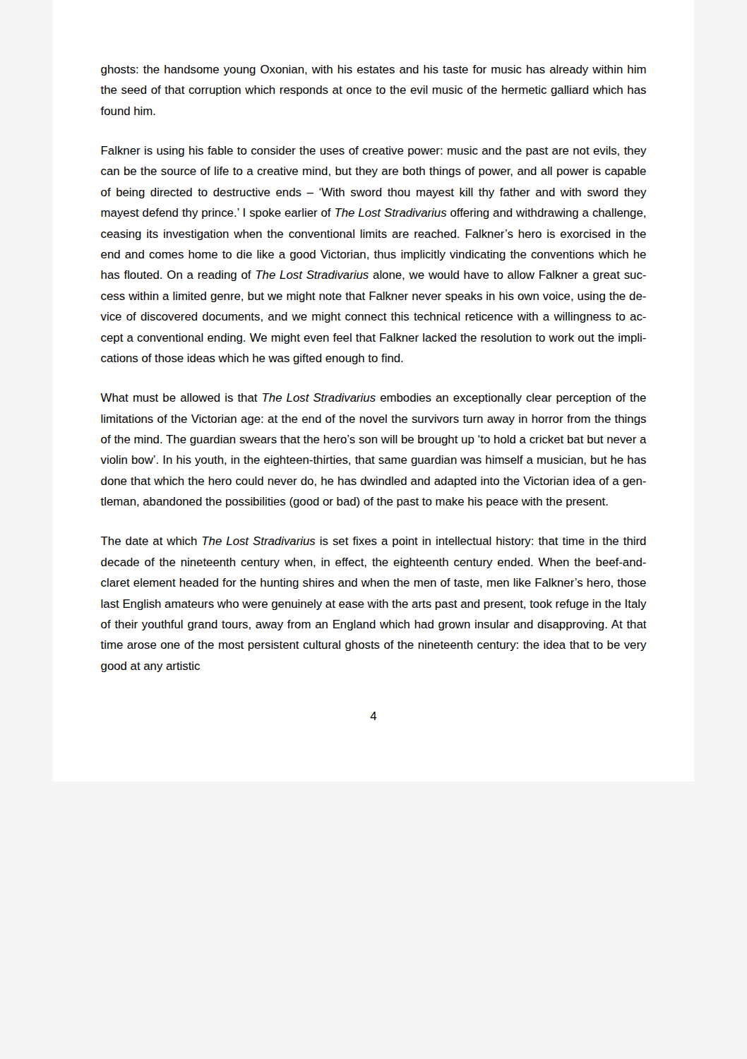ghosts: the handsome young Oxonian, with his estates and his taste for music has already within him the seed of that corruption which responds at once to the evil music of the hermetic galliard which has found him.
Falkner is using his fable to consider the uses of creative power: music and the past are not evils, they can be the source of life to a creative mind, but they are both things of power, and all power is capable of being directed to destructive ends – ‘With sword thou mayest kill thy father and with sword they mayest defend thy prince.’ I spoke earlier of The Lost Stradivarius offering and withdrawing a challenge, ceasing its investigation when the conventional limits are reached. Falkner’s hero is exorcised in the end and comes home to die like a good Victorian, thus implicitly vindicating the conventions which he has flouted. On a reading of The Lost Stradivarius alone, we would have to allow Falkner a great success within a limited genre, but we might note that Falkner never speaks in his own voice, using the device of discovered documents, and we might connect this technical reticence with a willingness to accept a conventional ending. We might even feel that Falkner lacked the resolution to work out the implications of those ideas which he was gifted enough to find.
What must be allowed is that The Lost Stradivarius embodies an exceptionally clear perception of the limitations of the Victorian age: at the end of the novel the survivors turn away in horror from the things of the mind. The guardian swears that the hero’s son will be brought up ‘to hold a cricket bat but never a violin bow’. In his youth, in the eighteen-thirties, that same guardian was himself a musician, but he has done that which the hero could never do, he has dwindled and adapted into the Victorian idea of a gentleman, abandoned the possibilities (good or bad) of the past to make his peace with the present.
The date at which The Lost Stradivarius is set fixes a point in intellectual history: that time in the third decade of the nineteenth century when, in effect, the eighteenth century ended. When the beef-and-claret element headed for the hunting shires and when the men of taste, men like Falkner’s hero, those last English amateurs who were genuinely at ease with the arts past and present, took refuge in the Italy of their youthful grand tours, away from an England which had grown insular and disapproving. At that time arose one of the most persistent cultural ghosts of the nineteenth century: the idea that to be very good at any artistic
4